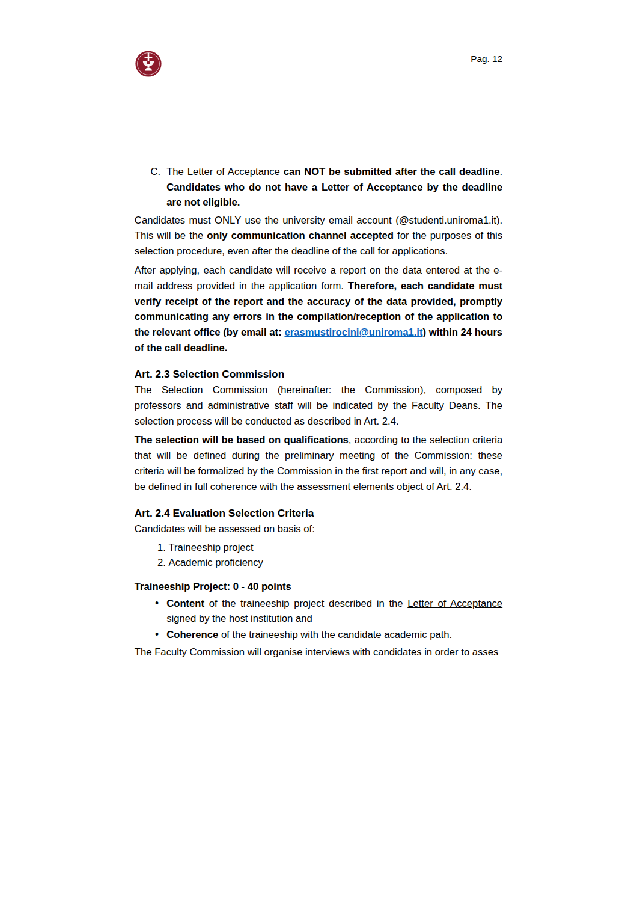Pag. 12
C. The Letter of Acceptance can NOT be submitted after the call deadline. Candidates who do not have a Letter of Acceptance by the deadline are not eligible.
Candidates must ONLY use the university email account (@studenti.uniroma1.it). This will be the only communication channel accepted for the purposes of this selection procedure, even after the deadline of the call for applications.
After applying, each candidate will receive a report on the data entered at the e-mail address provided in the application form. Therefore, each candidate must verify receipt of the report and the accuracy of the data provided, promptly communicating any errors in the compilation/reception of the application to the relevant office (by email at: erasmustirocini@uniroma1.it) within 24 hours of the call deadline.
Art. 2.3 Selection Commission
The Selection Commission (hereinafter: the Commission), composed by professors and administrative staff will be indicated by the Faculty Deans. The selection process will be conducted as described in Art. 2.4.
The selection will be based on qualifications, according to the selection criteria that will be defined during the preliminary meeting of the Commission: these criteria will be formalized by the Commission in the first report and will, in any case, be defined in full coherence with the assessment elements object of Art. 2.4.
Art. 2.4 Evaluation Selection Criteria
Candidates will be assessed on basis of:
Traineeship project
Academic proficiency
Traineeship Project: 0 - 40 points
Content of the traineeship project described in the Letter of Acceptance signed by the host institution and
Coherence of the traineeship with the candidate academic path.
The Faculty Commission will organise interviews with candidates in order to asses